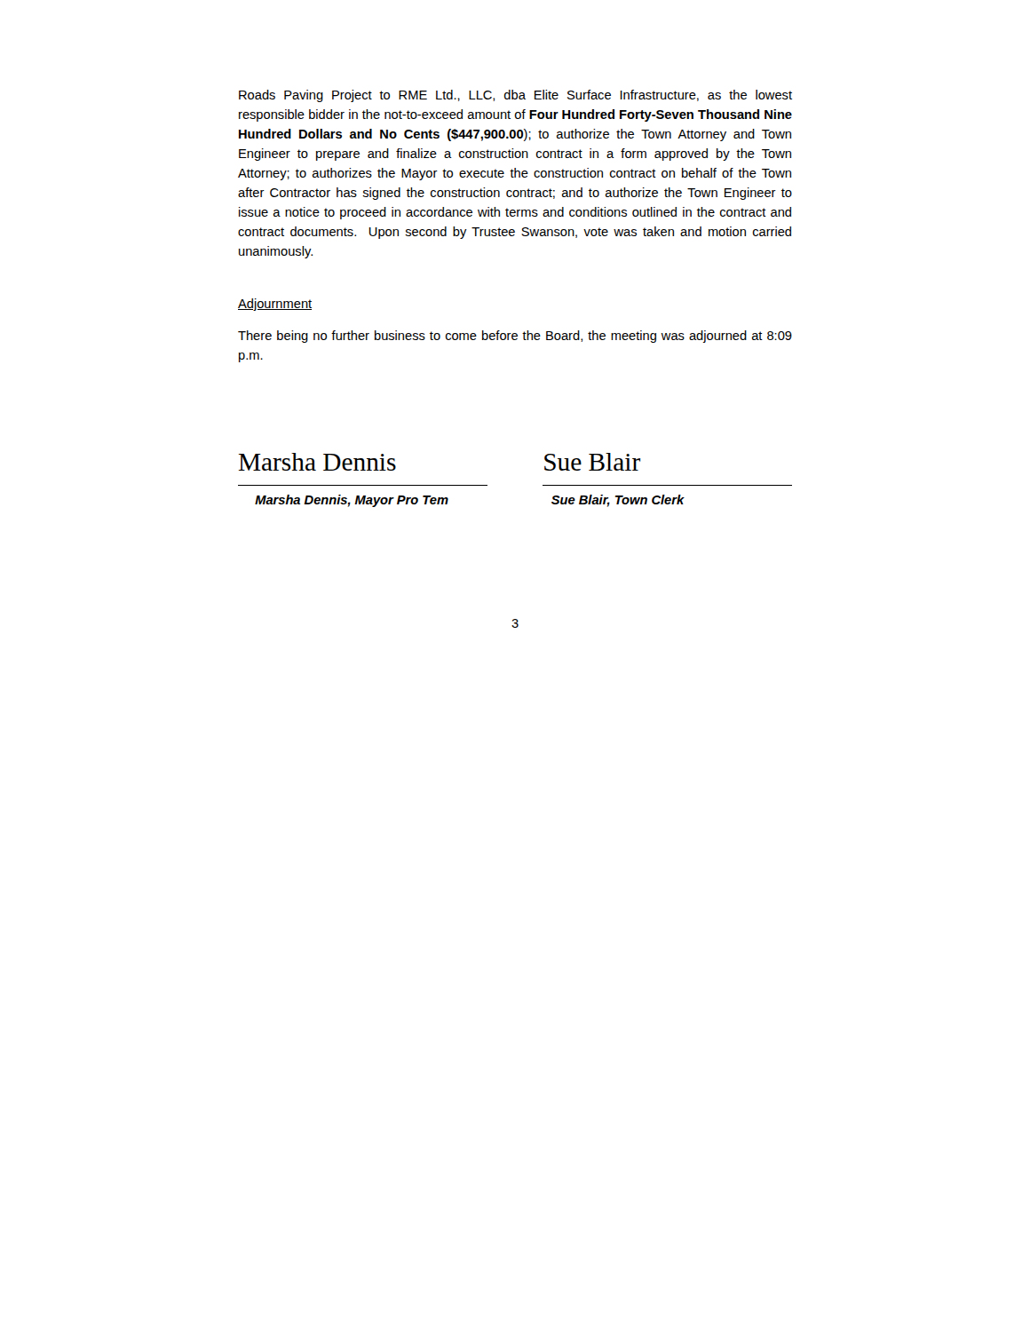Roads Paving Project to RME Ltd., LLC, dba Elite Surface Infrastructure, as the lowest responsible bidder in the not-to-exceed amount of Four Hundred Forty-Seven Thousand Nine Hundred Dollars and No Cents ($447,900.00); to authorize the Town Attorney and Town Engineer to prepare and finalize a construction contract in a form approved by the Town Attorney; to authorizes the Mayor to execute the construction contract on behalf of the Town after Contractor has signed the construction contract; and to authorize the Town Engineer to issue a notice to proceed in accordance with terms and conditions outlined in the contract and contract documents. Upon second by Trustee Swanson, vote was taken and motion carried unanimously.
Adjournment
There being no further business to come before the Board, the meeting was adjourned at 8:09 p.m.
Marsha Dennis
Marsha Dennis, Mayor Pro Tem
Sue Blair
Sue Blair, Town Clerk
3